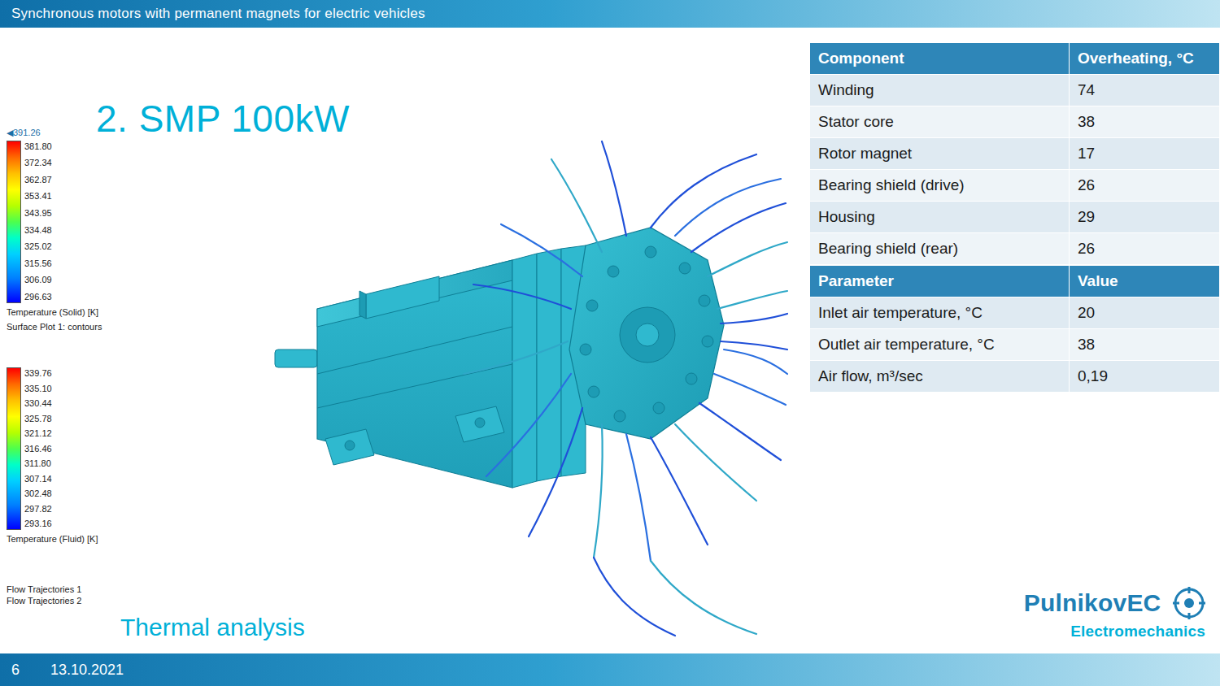Synchronous motors with permanent magnets for electric vehicles
2. SMP 100kW
◀391.26
381.80 372.34 362.87 353.41 343.95 334.48 325.02 315.56 306.09 296.63
Temperature (Solid) [K]
Surface Plot 1: contours
339.76 335.10 330.44 325.78 321.12 316.46 311.80 307.14 302.48 297.82 293.16
Temperature (Fluid) [K]
Flow Trajectories 1
Flow Trajectories 2
Thermal analysis
| Component | Overheating, °C |
| --- | --- |
| Winding | 74 |
| Stator core | 38 |
| Rotor magnet | 17 |
| Bearing shield (drive) | 26 |
| Housing | 29 |
| Bearing shield (rear) | 26 |
| Parameter | Value |
| --- | --- |
| Inlet air temperature, °C | 20 |
| Outlet air temperature, °C | 38 |
| Air flow, m³/sec | 0,19 |
PulnikovEC
Electromechanics
6 13.10.2021